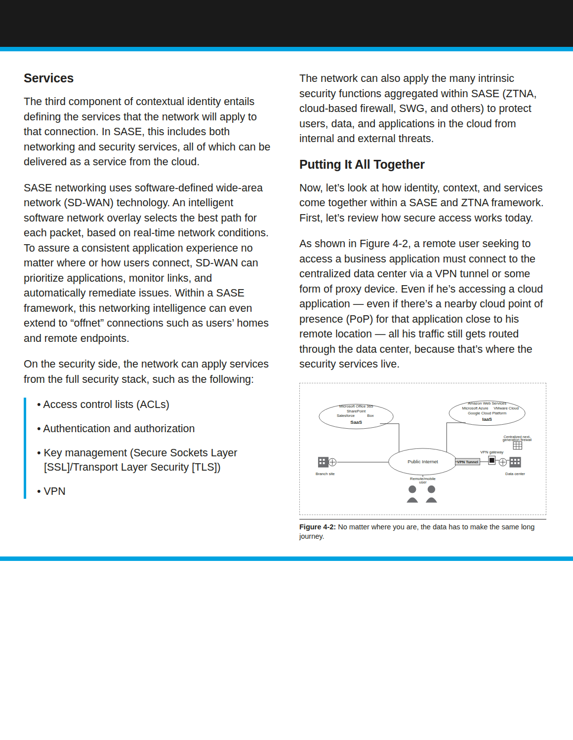Services
The third component of contextual identity entails defining the services that the network will apply to that connection. In SASE, this includes both networking and security services, all of which can be delivered as a service from the cloud.
SASE networking uses software-defined wide-area network (SD-WAN) tech­nology. An intelligent software network overlay selects the best path for each packet, based on real-time network conditions. To assure a consistent application experience no matter where or how users connect, SD-WAN can prioritize applications, monitor links, and automatically remediate issues. Within a SASE framework, this networking intelligence can even extend to “offnet” connections such as users’ homes and remote endpoints.
On the security side, the network can apply services from the full security stack, such as the following:
• Access control lists (ACLs)
• Authentication and authorization
• Key management (Secure Sockets Layer [SSL]/Transport Layer Security [TLS])
• VPN
The network can also apply the many intrinsic security functions aggregated within SASE (ZTNA, cloud-based firewall, SWG, and others) to protect users, data, and applications in the cloud from internal and external threats.
Putting It All Together
Now, let’s look at how identity, context, and services come together within a SASE and ZTNA framework. First, let’s review how secure access works today.
As shown in Figure 4-2, a remote user seeking to access a business application must connect to the centralized data center via a VPN tunnel or some form of proxy device. Even if he’s accessing a cloud application — even if there’s a nearby cloud point of presence (PoP) for that application close to his remote location — all his traffic still gets routed through the data center, because that’s where the security services live.
Microsoft Office 365 SharePoint Salesforce Box SaaS Amazon Web Services Microsoft Azure VMware Cloud Google Cloud Platform IaaS Public Internet Branch site VPN Tunnel VPN gateway Centralized next- generation firewall Data center Remote/mobile user
Figure 4-2: No matter where you are, the data has to make the same long journey.